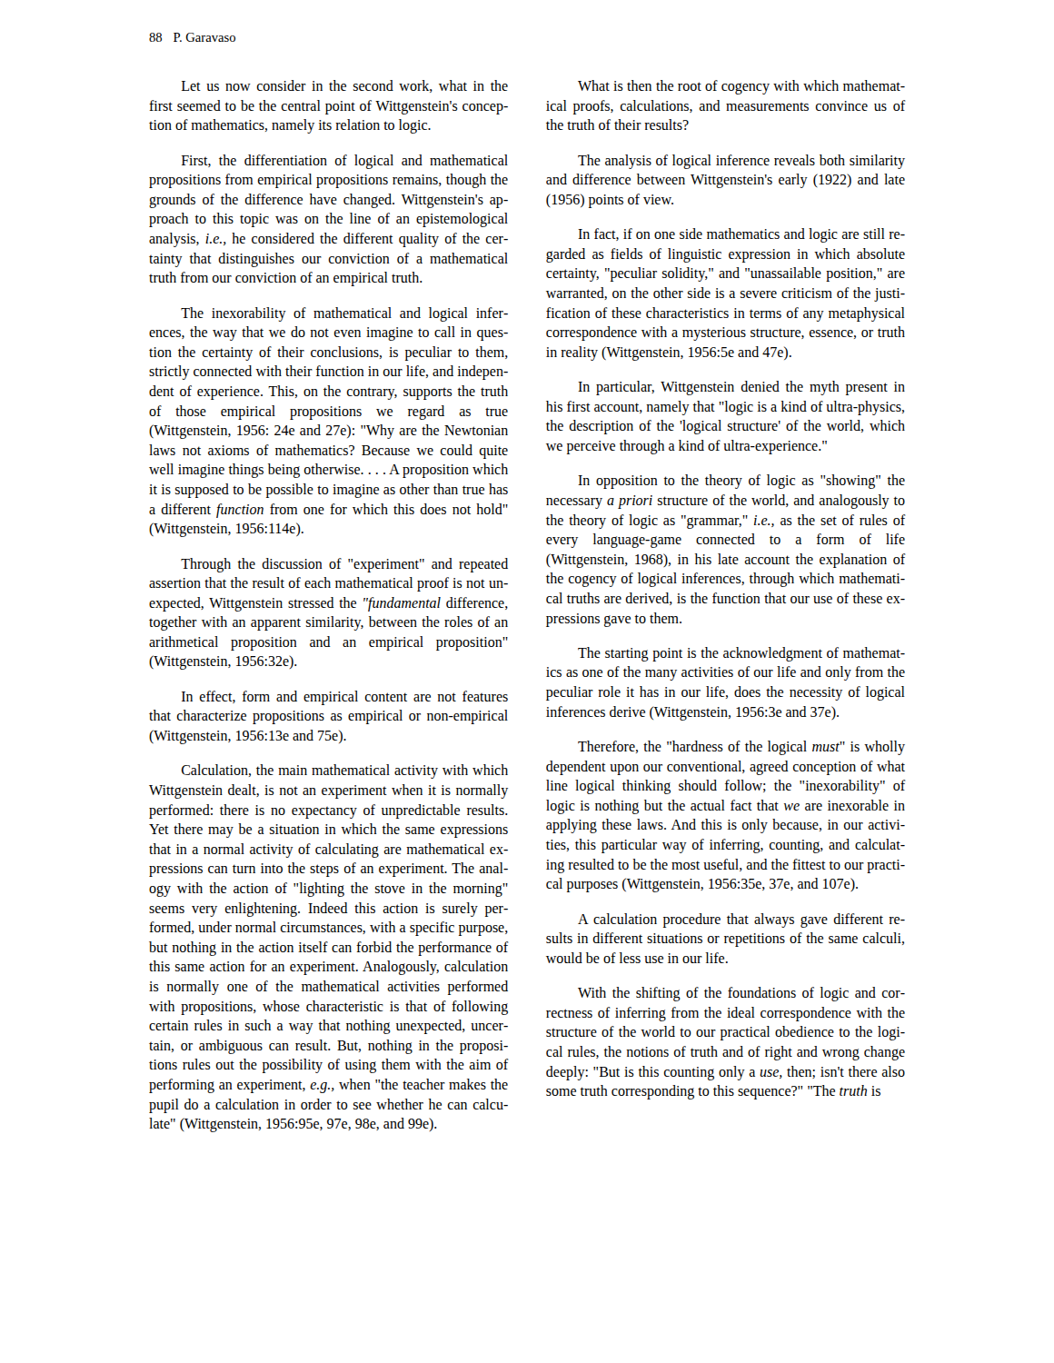88 P. Garavaso
Let us now consider in the second work, what in the first seemed to be the central point of Wittgenstein's conception of mathematics, namely its relation to logic.
First, the differentiation of logical and mathematical propositions from empirical propositions remains, though the grounds of the difference have changed. Wittgenstein's approach to this topic was on the line of an epistemological analysis, i.e., he considered the different quality of the certainty that distinguishes our conviction of a mathematical truth from our conviction of an empirical truth.
The inexorability of mathematical and logical inferences, the way that we do not even imagine to call in question the certainty of their conclusions, is peculiar to them, strictly connected with their function in our life, and independent of experience. This, on the contrary, supports the truth of those empirical propositions we regard as true (Wittgenstein, 1956: 24e and 27e): "Why are the Newtonian laws not axioms of mathematics? Because we could quite well imagine things being otherwise. . . . A proposition which it is supposed to be possible to imagine as other than true has a different function from one for which this does not hold" (Wittgenstein, 1956:114e).
Through the discussion of "experiment" and repeated assertion that the result of each mathematical proof is not unexpected, Wittgenstein stressed the "fundamental difference, together with an apparent similarity, between the roles of an arithmetical proposition and an empirical proposition" (Wittgenstein, 1956:32e).
In effect, form and empirical content are not features that characterize propositions as empirical or non-empirical (Wittgenstein, 1956:13e and 75e).
Calculation, the main mathematical activity with which Wittgenstein dealt, is not an experiment when it is normally performed: there is no expectancy of unpredictable results. Yet there may be a situation in which the same expressions that in a normal activity of calculating are mathematical expressions can turn into the steps of an experiment. The analogy with the action of "lighting the stove in the morning" seems very enlightening. Indeed this action is surely performed, under normal circumstances, with a specific purpose, but nothing in the action itself can forbid the performance of this same action for an experiment. Analogously, calculation is normally one of the mathematical activities performed with propositions, whose characteristic is that of following certain rules in such a way that nothing unexpected, uncertain, or ambiguous can result. But, nothing in the propositions rules out the possibility of using them with the aim of performing an experiment, e.g., when "the teacher makes the pupil do a calculation in order to see whether he can calculate" (Wittgenstein, 1956:95e, 97e, 98e, and 99e).
What is then the root of cogency with which mathematical proofs, calculations, and measurements convince us of the truth of their results?
The analysis of logical inference reveals both similarity and difference between Wittgenstein's early (1922) and late (1956) points of view.
In fact, if on one side mathematics and logic are still regarded as fields of linguistic expression in which absolute certainty, "peculiar solidity," and "unassailable position," are warranted, on the other side is a severe criticism of the justification of these characteristics in terms of any metaphysical correspondence with a mysterious structure, essence, or truth in reality (Wittgenstein, 1956:5e and 47e).
In particular, Wittgenstein denied the myth present in his first account, namely that "logic is a kind of ultra-physics, the description of the 'logical structure' of the world, which we perceive through a kind of ultra-experience."
In opposition to the theory of logic as "showing" the necessary a priori structure of the world, and analogously to the theory of logic as "grammar," i.e., as the set of rules of every language-game connected to a form of life (Wittgenstein, 1968), in his late account the explanation of the cogency of logical inferences, through which mathematical truths are derived, is the function that our use of these expressions gave to them.
The starting point is the acknowledgment of mathematics as one of the many activities of our life and only from the peculiar role it has in our life, does the necessity of logical inferences derive (Wittgenstein, 1956:3e and 37e).
Therefore, the "hardness of the logical must" is wholly dependent upon our conventional, agreed conception of what line logical thinking should follow; the "inexorability" of logic is nothing but the actual fact that we are inexorable in applying these laws. And this is only because, in our activities, this particular way of inferring, counting, and calculating resulted to be the most useful, and the fittest to our practical purposes (Wittgenstein, 1956:35e, 37e, and 107e).
A calculation procedure that always gave different results in different situations or repetitions of the same calculi, would be of less use in our life.
With the shifting of the foundations of logic and correctness of inferring from the ideal correspondence with the structure of the world to our practical obedience to the logical rules, the notions of truth and of right and wrong change deeply: "But is this counting only a use, then; isn't there also some truth corresponding to this sequence?" "The truth is